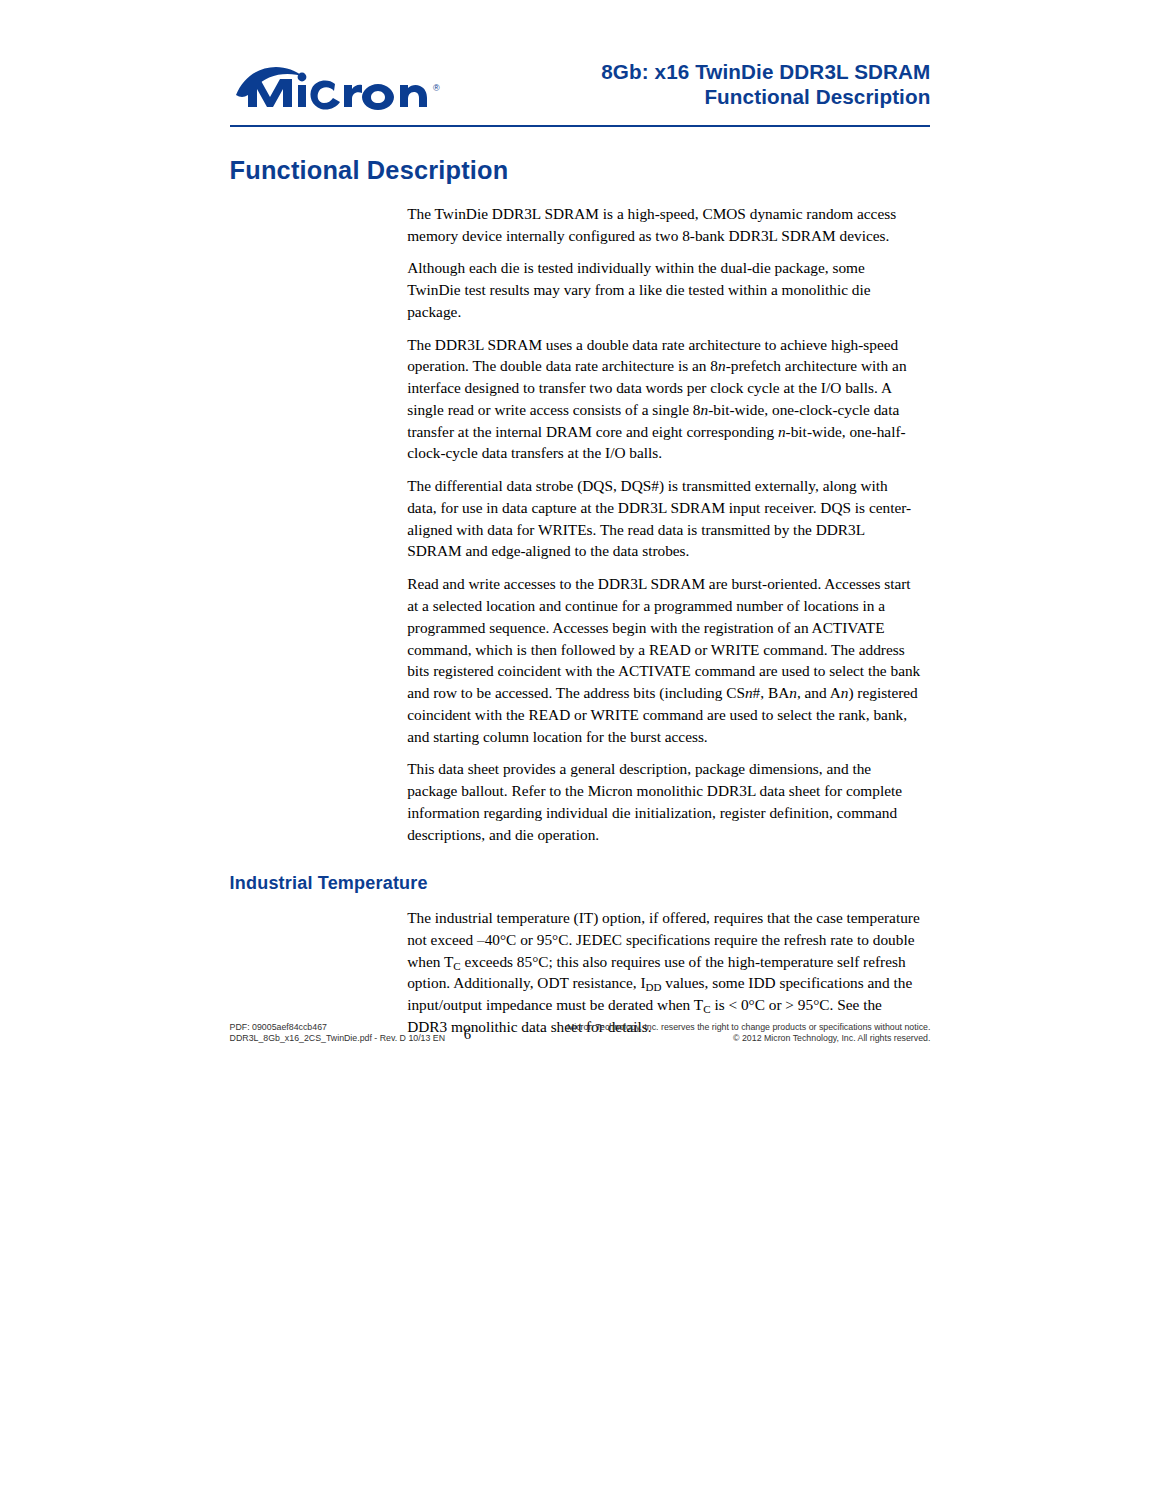®
8Gb: x16 TwinDie DDR3L SDRAM
Functional Description
Functional Description
The TwinDie DDR3L SDRAM is a high-speed, CMOS dynamic random access memory device internally configured as two 8-bank DDR3L SDRAM devices.
Although each die is tested individually within the dual-die package, some TwinDie test results may vary from a like die tested within a monolithic die package.
The DDR3L SDRAM uses a double data rate architecture to achieve high-speed operation. The double data rate architecture is an 8n-prefetch architecture with an interface designed to transfer two data words per clock cycle at the I/O balls. A single read or write access consists of a single 8n-bit-wide, one-clock-cycle data transfer at the internal DRAM core and eight corresponding n-bit-wide, one-half-clock-cycle data transfers at the I/O balls.
The differential data strobe (DQS, DQS#) is transmitted externally, along with data, for use in data capture at the DDR3L SDRAM input receiver. DQS is center-aligned with data for WRITEs. The read data is transmitted by the DDR3L SDRAM and edge-aligned to the data strobes.
Read and write accesses to the DDR3L SDRAM are burst-oriented. Accesses start at a selected location and continue for a programmed number of locations in a programmed sequence. Accesses begin with the registration of an ACTIVATE command, which is then followed by a READ or WRITE command. The address bits registered coincident with the ACTIVATE command are used to select the bank and row to be accessed. The address bits (including CSn#, BAn, and An) registered coincident with the READ or WRITE command are used to select the rank, bank, and starting column location for the burst access.
This data sheet provides a general description, package dimensions, and the package ballout. Refer to the Micron monolithic DDR3L data sheet for complete information regarding individual die initialization, register definition, command descriptions, and die operation.
Industrial Temperature
The industrial temperature (IT) option, if offered, requires that the case temperature not exceed –40°C or 95°C. JEDEC specifications require the refresh rate to double when TC exceeds 85°C; this also requires use of the high-temperature self refresh option. Additionally, ODT resistance, IDD values, some IDD specifications and the input/output impedance must be derated when TC is < 0°C or > 95°C. See the DDR3 monolithic data sheet for details.
PDF: 09005aef84ccb467
DDR3L_8Gb_x16_2CS_TwinDie.pdf - Rev. D 10/13 EN
6
Micron Technology, Inc. reserves the right to change products or specifications without notice.
© 2012 Micron Technology, Inc. All rights reserved.